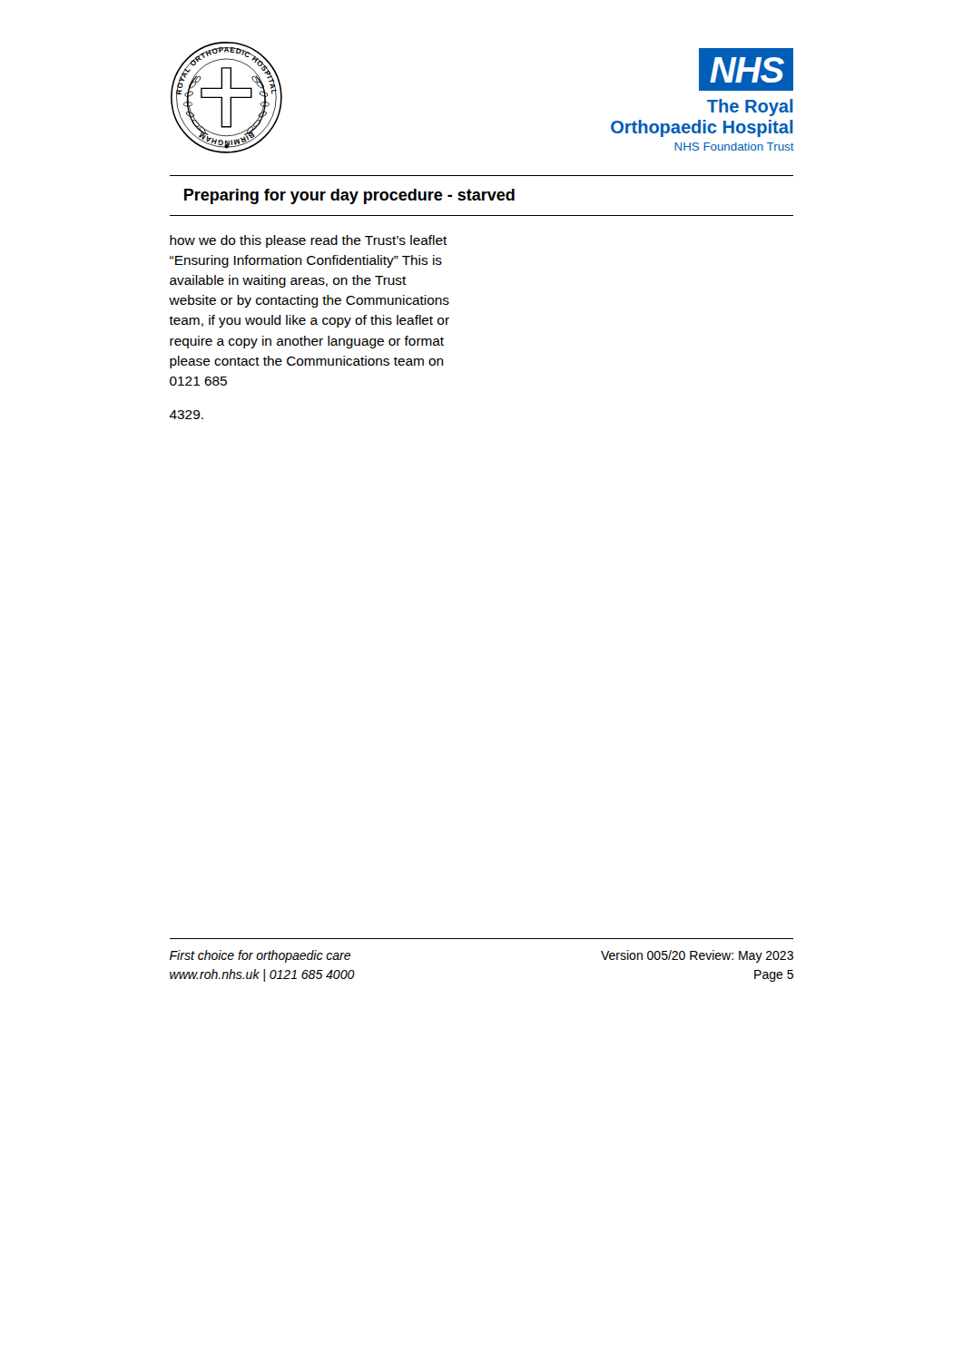ROYAL ORTHOPAEDIC HOSPITAL BIRMINGHAM ◆
NHS
The Royal
Orthopaedic Hospital
NHS Foundation Trust
Preparing for your day procedure - starved
how we do this please read the Trust’s leaflet “Ensuring Information Confidentiality” This is available in waiting areas, on the Trust website or by contacting the Communications team, if you would like a copy of this leaflet or require a copy in another language or format please contact the Communications team on 0121 685
4329.
First choice for orthopaedic care
www.roh.nhs.uk | 0121 685 4000
Version 005/20 Review: May 2023
Page 5